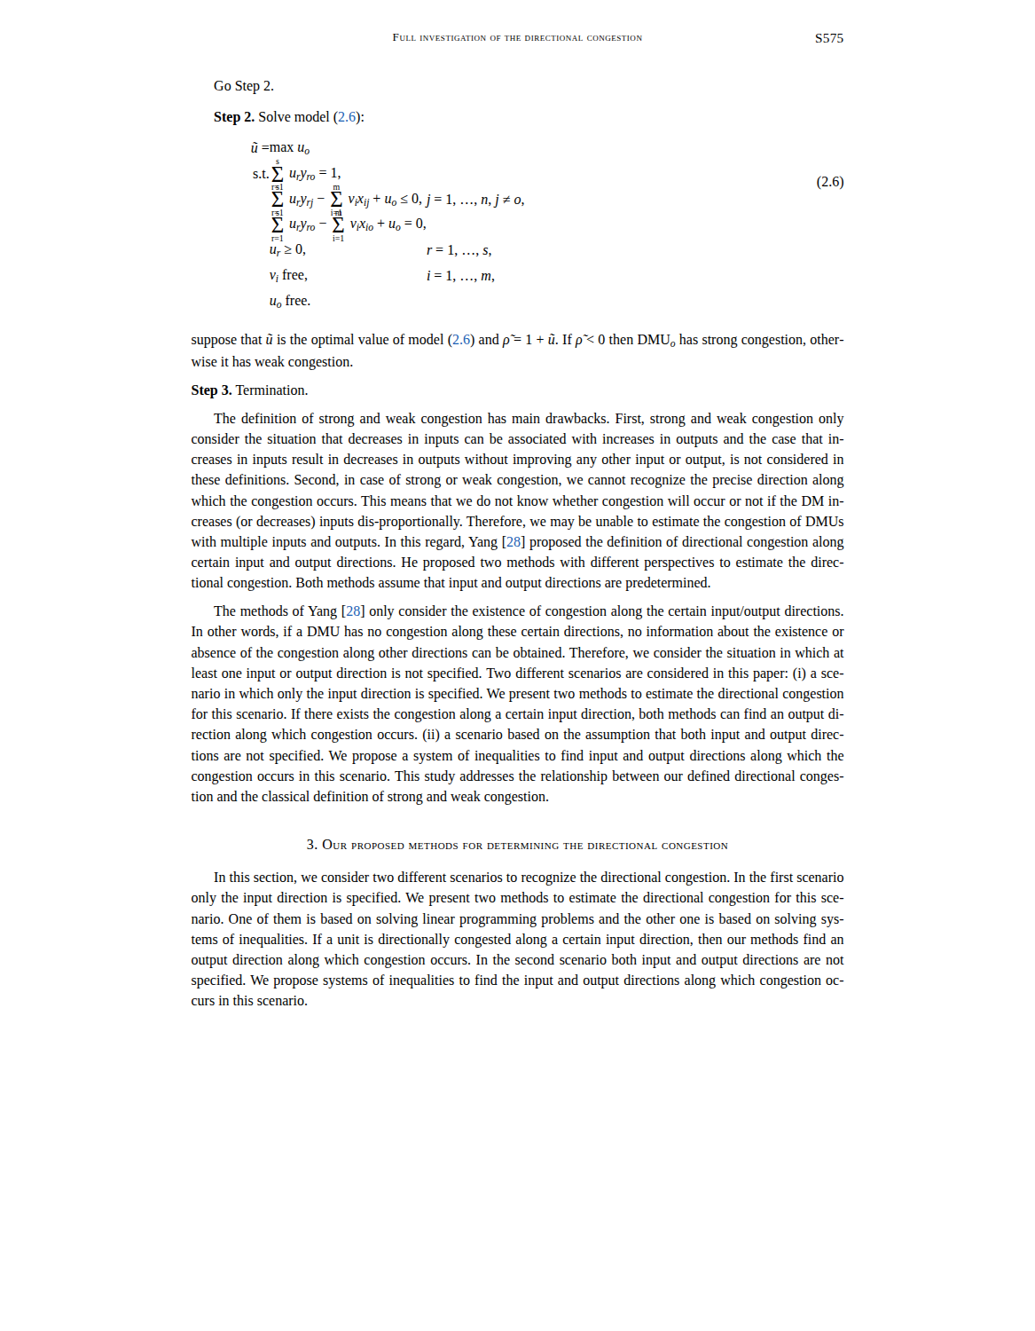Full investigation of the directional congestion S575
Go Step 2.
Step 2. Solve model (2.6):
(2.6)
| ũ = | max u o | |
| s.t. | s Σ r=1 u r y ro = 1, | |
| | s Σ r=1 u r y rj − m Σ i=1 v i x ij + u o ≤ 0, | j = 1, …, n , j ≠ o , |
| | s Σ r=1 u r y ro − m Σ i=1 v i x io + u o = 0, | |
| | u r ≥ 0, | r = 1, …, s , |
| | v i free , | i = 1, …, m , |
| | u o free . | |
suppose that ũ is the optimal value of model (2.6) and ρ̃ = 1 + ũ. If ρ̃ < 0 then DMUo has strong congestion, otherwise it has weak congestion.
Step 3. Termination.
The definition of strong and weak congestion has main drawbacks. First, strong and weak congestion only consider the situation that decreases in inputs can be associated with increases in outputs and the case that increases in inputs result in decreases in outputs without improving any other input or output, is not considered in these definitions. Second, in case of strong or weak congestion, we cannot recognize the precise direction along which the congestion occurs. This means that we do not know whether congestion will occur or not if the DM increases (or decreases) inputs dis-proportionally. Therefore, we may be unable to estimate the congestion of DMUs with multiple inputs and outputs. In this regard, Yang [28] proposed the definition of directional congestion along certain input and output directions. He proposed two methods with different perspectives to estimate the directional congestion. Both methods assume that input and output directions are predetermined.
The methods of Yang [28] only consider the existence of congestion along the certain input/output directions. In other words, if a DMU has no congestion along these certain directions, no information about the existence or absence of the congestion along other directions can be obtained. Therefore, we consider the situation in which at least one input or output direction is not specified. Two different scenarios are considered in this paper: (i) a scenario in which only the input direction is specified. We present two methods to estimate the directional congestion for this scenario. If there exists the congestion along a certain input direction, both methods can find an output direction along which congestion occurs. (ii) a scenario based on the assumption that both input and output directions are not specified. We propose a system of inequalities to find input and output directions along which the congestion occurs in this scenario. This study addresses the relationship between our defined directional congestion and the classical definition of strong and weak congestion.
3. Our proposed methods for determining the directional congestion
In this section, we consider two different scenarios to recognize the directional congestion. In the first scenario only the input direction is specified. We present two methods to estimate the directional congestion for this scenario. One of them is based on solving linear programming problems and the other one is based on solving systems of inequalities. If a unit is directionally congested along a certain input direction, then our methods find an output direction along which congestion occurs. In the second scenario both input and output directions are not specified. We propose systems of inequalities to find the input and output directions along which congestion occurs in this scenario.